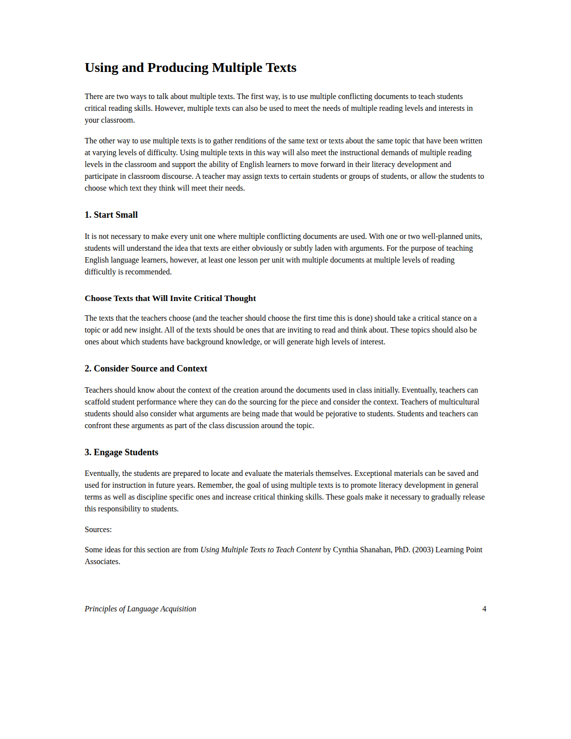Using and Producing Multiple Texts
There are two ways to talk about multiple texts. The first way, is to use multiple conflicting documents to teach students critical reading skills. However, multiple texts can also be used to meet the needs of multiple reading levels and interests in your classroom.
The other way to use multiple texts is to gather renditions of the same text or texts about the same topic that have been written at varying levels of difficulty. Using multiple texts in this way will also meet the instructional demands of multiple reading levels in the classroom and support the ability of English learners to move forward in their literacy development and participate in classroom discourse. A teacher may assign texts to certain students or groups of students, or allow the students to choose which text they think will meet their needs.
1. Start Small
It is not necessary to make every unit one where multiple conflicting documents are used. With one or two well-planned units, students will understand the idea that texts are either obviously or subtly laden with arguments. For the purpose of teaching English language learners, however, at least one lesson per unit with multiple documents at multiple levels of reading difficultly is recommended.
Choose Texts that Will Invite Critical Thought
The texts that the teachers choose (and the teacher should choose the first time this is done) should take a critical stance on a topic or add new insight. All of the texts should be ones that are inviting to read and think about. These topics should also be ones about which students have background knowledge, or will generate high levels of interest.
2. Consider Source and Context
Teachers should know about the context of the creation around the documents used in class initially. Eventually, teachers can scaffold student performance where they can do the sourcing for the piece and consider the context. Teachers of multicultural students should also consider what arguments are being made that would be pejorative to students. Students and teachers can confront these arguments as part of the class discussion around the topic.
3. Engage Students
Eventually, the students are prepared to locate and evaluate the materials themselves. Exceptional materials can be saved and used for instruction in future years. Remember, the goal of using multiple texts is to promote literacy development in general terms as well as discipline specific ones and increase critical thinking skills. These goals make it necessary to gradually release this responsibility to students.
Sources:
Some ideas for this section are from Using Multiple Texts to Teach Content by Cynthia Shanahan, PhD. (2003) Learning Point Associates.
Principles of Language Acquisition 4